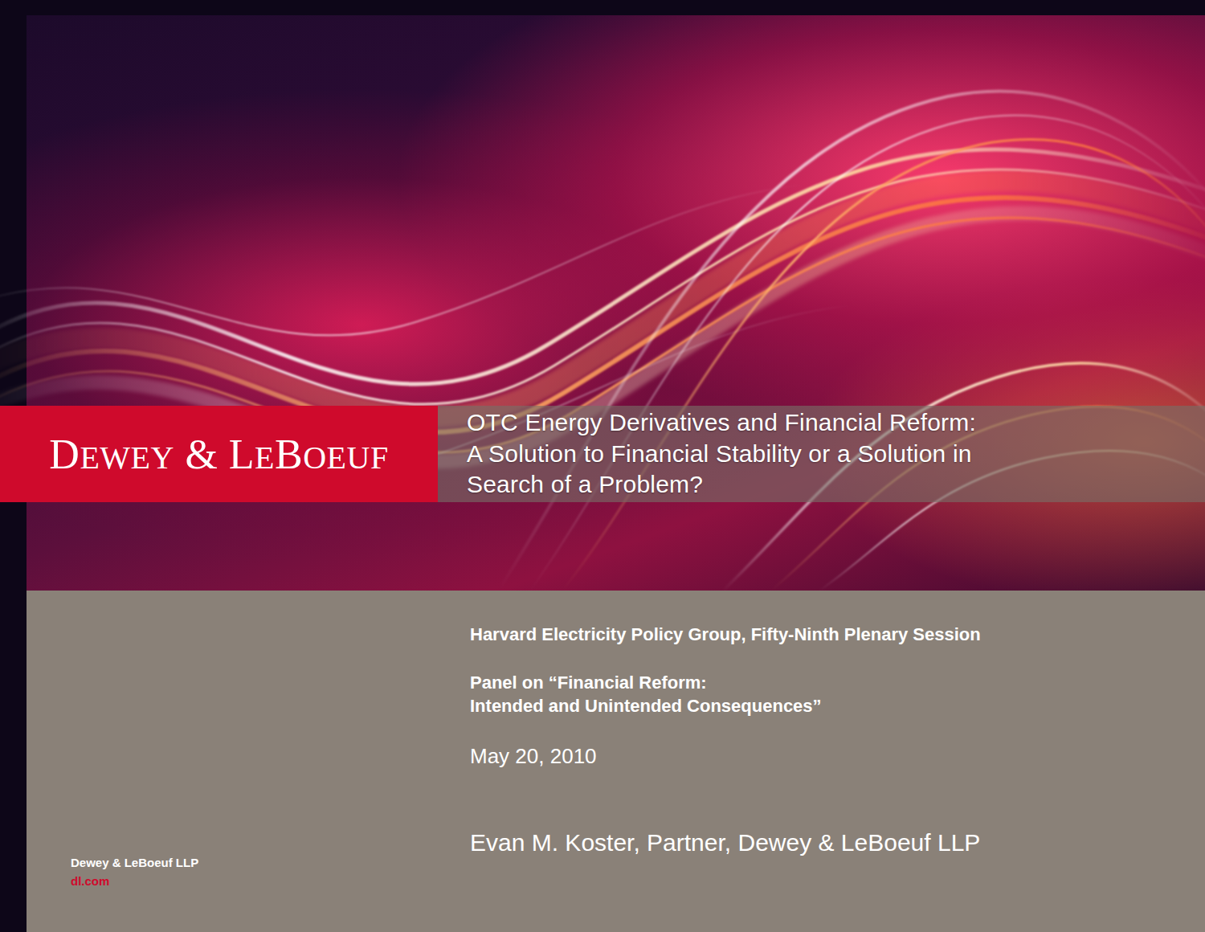DEWEY & LEBOEUF
OTC Energy Derivatives and Financial Reform:
A Solution to Financial Stability or a Solution in
Search of a Problem?
Harvard Electricity Policy Group, Fifty-Ninth Plenary Session
Panel on “Financial Reform:
Intended and Unintended Consequences”
May 20, 2010
Evan M. Koster, Partner, Dewey & LeBoeuf LLP
Dewey & LeBoeuf LLP
dl.com